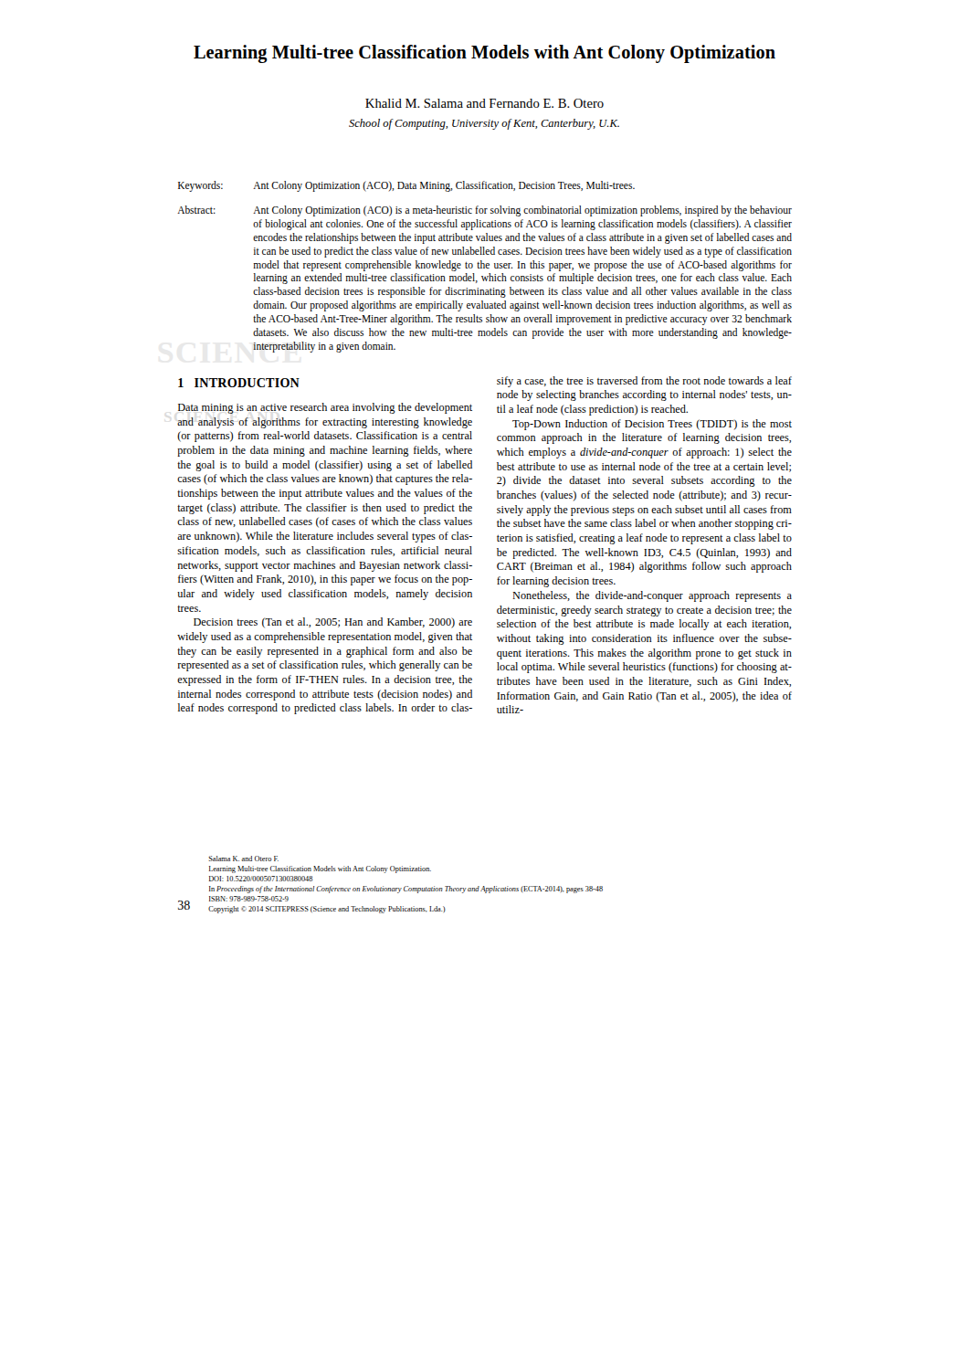SCIENCE
SCIENCE AND
Learning Multi-tree Classification Models with Ant Colony Optimization
Khalid M. Salama and Fernando E. B. Otero
School of Computing, University of Kent, Canterbury, U.K.
Keywords:
Ant Colony Optimization (ACO), Data Mining, Classification, Decision Trees, Multi-trees.
Abstract:
Ant Colony Optimization (ACO) is a meta-heuristic for solving combinatorial optimization problems, inspired by the behaviour of biological ant colonies. One of the successful applications of ACO is learning classification models (classifiers). A classifier encodes the relationships between the input attribute values and the values of a class attribute in a given set of labelled cases and it can be used to predict the class value of new unlabelled cases. Decision trees have been widely used as a type of classification model that represent comprehensible knowledge to the user. In this paper, we propose the use of ACO-based algorithms for learning an extended multi-tree classification model, which consists of multiple decision trees, one for each class value. Each class-based decision trees is responsible for discriminating between its class value and all other values available in the class domain. Our proposed algorithms are empirically evaluated against well-known decision trees induction algorithms, as well as the ACO-based Ant-Tree-Miner algorithm. The results show an overall improvement in predictive accuracy over 32 benchmark datasets. We also discuss how the new multi-tree models can provide the user with more understanding and knowledge-interpretability in a given domain.
1 INTRODUCTION
Data mining is an active research area involving the development and analysis of algorithms for extracting interesting knowledge (or patterns) from real-world datasets. Classification is a central problem in the data mining and machine learning fields, where the goal is to build a model (classifier) using a set of labelled cases (of which the class values are known) that captures the relationships between the input attribute values and the values of the target (class) attribute. The classifier is then used to predict the class of new, unlabelled cases (of cases of which the class values are unknown). While the literature includes several types of classification models, such as classification rules, artificial neural networks, support vector machines and Bayesian network classifiers (Witten and Frank, 2010), in this paper we focus on the popular and widely used classification models, namely decision trees.
Decision trees (Tan et al., 2005; Han and Kamber, 2000) are widely used as a comprehensible representation model, given that they can be easily represented in a graphical form and also be represented as a set of classification rules, which generally can be expressed in the form of IF-THEN rules. In a decision tree, the internal nodes correspond to attribute tests (decision nodes) and leaf nodes correspond to predicted class labels. In order to classify a case, the tree is traversed from the root node towards a leaf node by selecting branches according to internal nodes' tests, until a leaf node (class prediction) is reached.
Top-Down Induction of Decision Trees (TDIDT) is the most common approach in the literature of learning decision trees, which employs a divide-and-conquer of approach: 1) select the best attribute to use as internal node of the tree at a certain level; 2) divide the dataset into several subsets according to the branches (values) of the selected node (attribute); and 3) recursively apply the previous steps on each subset until all cases from the subset have the same class label or when another stopping criterion is satisfied, creating a leaf node to represent a class label to be predicted. The well-known ID3, C4.5 (Quinlan, 1993) and CART (Breiman et al., 1984) algorithms follow such approach for learning decision trees.
Nonetheless, the divide-and-conquer approach represents a deterministic, greedy search strategy to create a decision tree; the selection of the best attribute is made locally at each iteration, without taking into consideration its influence over the subsequent iterations. This makes the algorithm prone to get stuck in local optima. While several heuristics (functions) for choosing attributes have been used in the literature, such as Gini Index, Information Gain, and Gain Ratio (Tan et al., 2005), the idea of utiliz-
38
Salama K. and Otero F.
Learning Multi-tree Classification Models with Ant Colony Optimization.
DOI: 10.5220/0005071300380048
In Proceedings of the International Conference on Evolutionary Computation Theory and Applications (ECTA-2014), pages 38-48
ISBN: 978-989-758-052-9
Copyright © 2014 SCITEPRESS (Science and Technology Publications, Lda.)